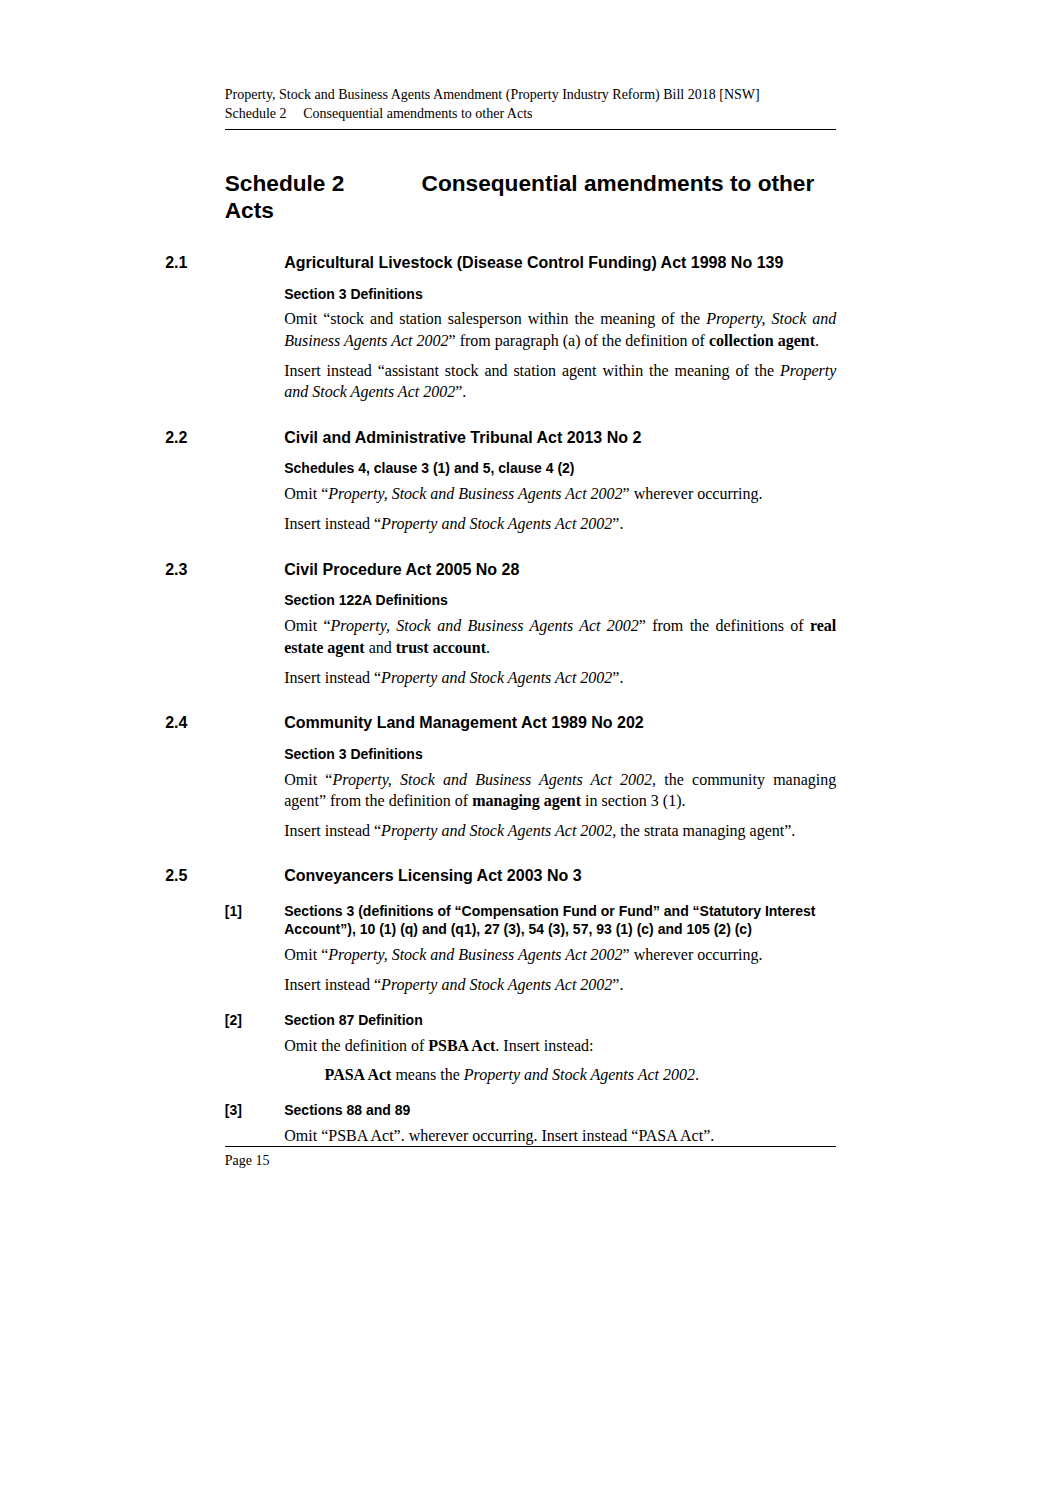Property, Stock and Business Agents Amendment (Property Industry Reform) Bill 2018 [NSW]
Schedule 2 Consequential amendments to other Acts
Schedule 2 Consequential amendments to other Acts
2.1 Agricultural Livestock (Disease Control Funding) Act 1998 No 139
Section 3 Definitions
Omit “stock and station salesperson within the meaning of the Property, Stock and Business Agents Act 2002” from paragraph (a) of the definition of collection agent.
Insert instead “assistant stock and station agent within the meaning of the Property and Stock Agents Act 2002”.
2.2 Civil and Administrative Tribunal Act 2013 No 2
Schedules 4, clause 3 (1) and 5, clause 4 (2)
Omit “Property, Stock and Business Agents Act 2002” wherever occurring.
Insert instead “Property and Stock Agents Act 2002”.
2.3 Civil Procedure Act 2005 No 28
Section 122A Definitions
Omit “Property, Stock and Business Agents Act 2002” from the definitions of real estate agent and trust account.
Insert instead “Property and Stock Agents Act 2002”.
2.4 Community Land Management Act 1989 No 202
Section 3 Definitions
Omit “Property, Stock and Business Agents Act 2002, the community managing agent” from the definition of managing agent in section 3 (1).
Insert instead “Property and Stock Agents Act 2002, the strata managing agent”.
2.5 Conveyancers Licensing Act 2003 No 3
[1]
Sections 3 (definitions of “Compensation Fund or Fund” and “Statutory Interest Account”), 10 (1) (q) and (q1), 27 (3), 54 (3), 57, 93 (1) (c) and 105 (2) (c)
Omit “Property, Stock and Business Agents Act 2002” wherever occurring.
Insert instead “Property and Stock Agents Act 2002”.
[2]
Section 87 Definition
Omit the definition of PSBA Act. Insert instead:
PASA Act means the Property and Stock Agents Act 2002.
[3]
Sections 88 and 89
Omit “PSBA Act”. wherever occurring. Insert instead “PASA Act”.
Page 15